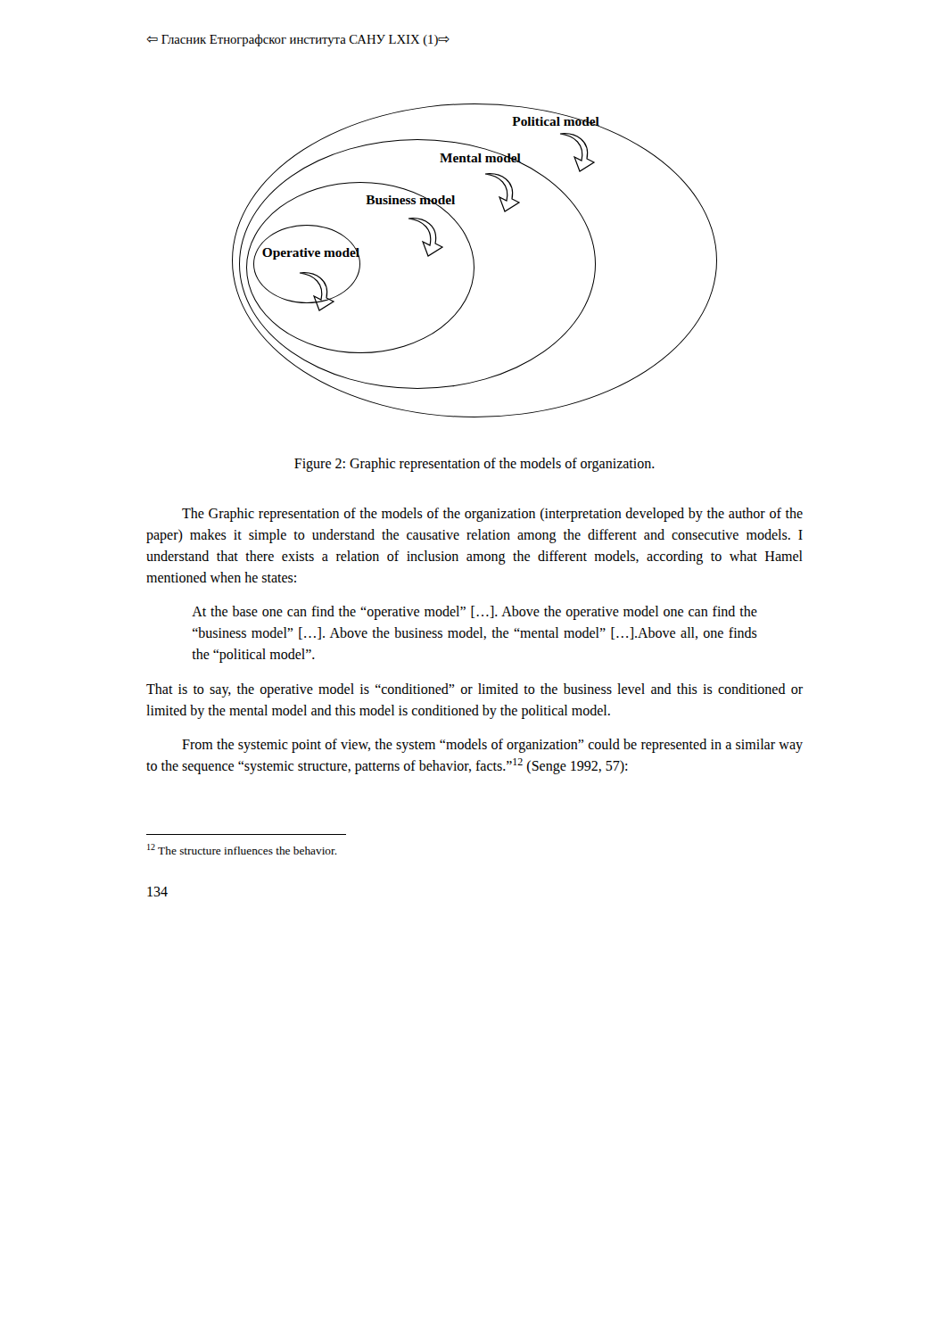⇦ Гласник Етнографског института САНУ LXIX (1)⇨
Political model Mental model Business model Operative model
Figure 2: Graphic representation of the models of organization.
The Graphic representation of the models of the organization (interpretation developed by the author of the paper) makes it simple to understand the causative relation among the different and consecutive models. I understand that there exists a relation of inclusion among the different models, according to what Hamel mentioned when he states:
At the base one can find the “operative model” […]. Above the operative model one can find the “business model” […]. Above the business model, the “mental model” […].Above all, one finds the “political model”.
That is to say, the operative model is “conditioned” or limited to the business level and this is conditioned or limited by the mental model and this model is conditioned by the political model.
From the systemic point of view, the system “models of organization” could be represented in a similar way to the sequence “systemic structure, patterns of behavior, facts.”12 (Senge 1992, 57):
12 The structure influences the behavior.
134